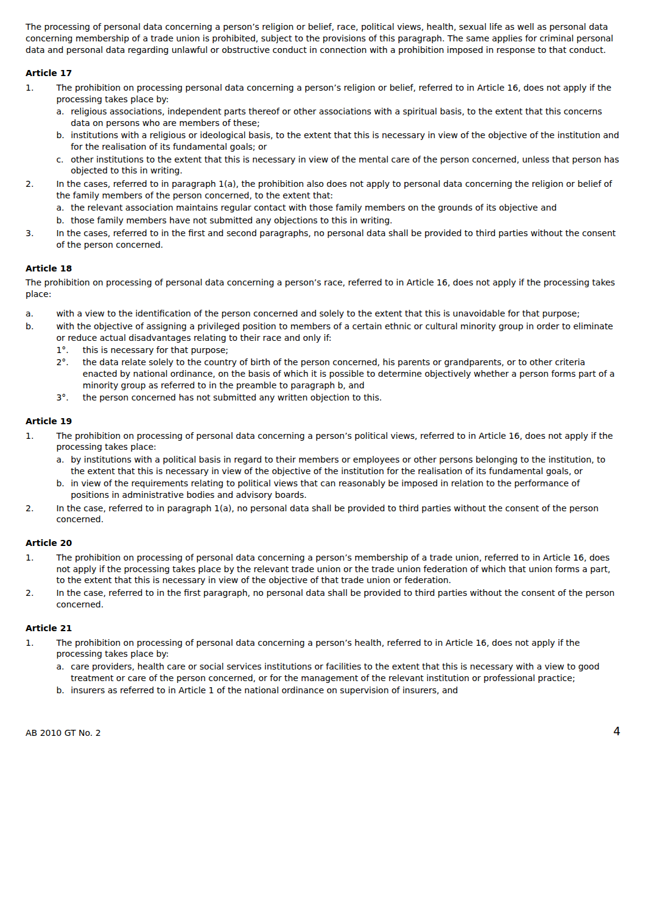The processing of personal data concerning a person’s religion or belief, race, political views, health, sexual life as well as personal data concerning membership of a trade union is prohibited, subject to the provisions of this paragraph. The same applies for criminal personal data and personal data regarding unlawful or obstructive conduct in connection with a prohibition imposed in response to that conduct.
Article 17
The prohibition on processing personal data concerning a person’s religion or belief, referred to in Article 16, does not apply if the processing takes place by:
religious associations, independent parts thereof or other associations with a spiritual basis, to the extent that this concerns data on persons who are members of these;
institutions with a religious or ideological basis, to the extent that this is necessary in view of the objective of the institution and for the realisation of its fundamental goals; or
other institutions to the extent that this is necessary in view of the mental care of the person concerned, unless that person has objected to this in writing.
In the cases, referred to in paragraph 1(a), the prohibition also does not apply to personal data concerning the religion or belief of the family members of the person concerned, to the extent that:
the relevant association maintains regular contact with those family members on the grounds of its objective and
those family members have not submitted any objections to this in writing.
In the cases, referred to in the first and second paragraphs, no personal data shall be provided to third parties without the consent of the person concerned.
Article 18
The prohibition on processing of personal data concerning a person’s race, referred to in Article 16, does not apply if the processing takes place:
with a view to the identification of the person concerned and solely to the extent that this is unavoidable for that purpose;
with the objective of assigning a privileged position to members of a certain ethnic or cultural minority group in order to eliminate or reduce actual disadvantages relating to their race and only if:
this is necessary for that purpose;
the data relate solely to the country of birth of the person concerned, his parents or grandparents, or to other criteria enacted by national ordinance, on the basis of which it is possible to determine objectively whether a person forms part of a minority group as referred to in the preamble to paragraph b, and
the person concerned has not submitted any written objection to this.
Article 19
The prohibition on processing of personal data concerning a person’s political views, referred to in Article 16, does not apply if the processing takes place:
by institutions with a political basis in regard to their members or employees or other persons belonging to the institution, to the extent that this is necessary in view of the objective of the institution for the realisation of its fundamental goals, or
in view of the requirements relating to political views that can reasonably be imposed in relation to the performance of positions in administrative bodies and advisory boards.
In the case, referred to in paragraph 1(a), no personal data shall be provided to third parties without the consent of the person concerned.
Article 20
The prohibition on processing of personal data concerning a person’s membership of a trade union, referred to in Article 16, does not apply if the processing takes place by the relevant trade union or the trade union federation of which that union forms a part, to the extent that this is necessary in view of the objective of that trade union or federation.
In the case, referred to in the first paragraph, no personal data shall be provided to third parties without the consent of the person concerned.
Article 21
The prohibition on processing of personal data concerning a person’s health, referred to in Article 16, does not apply if the processing takes place by:
care providers, health care or social services institutions or facilities to the extent that this is necessary with a view to good treatment or care of the person concerned, or for the management of the relevant institution or professional practice;
insurers as referred to in Article 1 of the national ordinance on supervision of insurers, and
AB 2010 GT No. 2 4